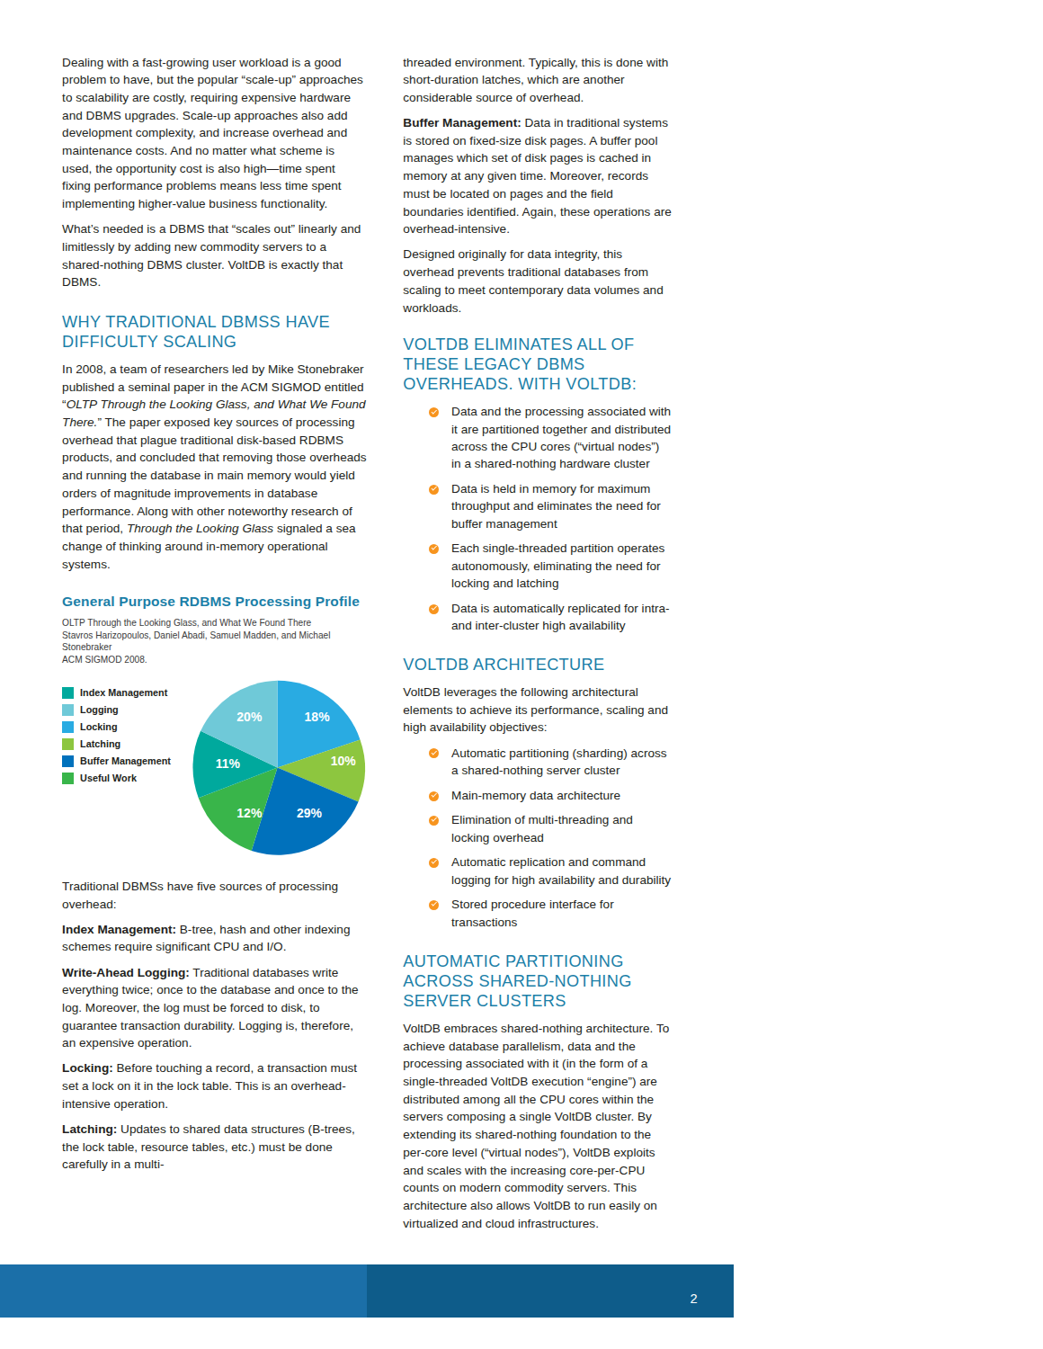Dealing with a fast-growing user workload is a good problem to have, but the popular “scale-up” approaches to scalability are costly, requiring expensive hardware and DBMS upgrades. Scale-up approaches also add development complexity, and increase overhead and maintenance costs. And no matter what scheme is used, the opportunity cost is also high—time spent fixing performance problems means less time spent implementing higher-value business functionality.
What’s needed is a DBMS that “scales out” linearly and limitlessly by adding new commodity servers to a shared-nothing DBMS cluster. VoltDB is exactly that DBMS.
Why Traditional DBMSs Have Difficulty Scaling
In 2008, a team of researchers led by Mike Stonebraker published a seminal paper in the ACM SIGMOD entitled “OLTP Through the Looking Glass, and What We Found There.” The paper exposed key sources of processing overhead that plague traditional disk-based RDBMS products, and concluded that removing those overheads and running the database in main memory would yield orders of magnitude improvements in database performance. Along with other noteworthy research of that period, Through the Looking Glass signaled a sea change of thinking around in-memory operational systems.
General Purpose RDBMS Processing Profile
OLTP Through the Looking Glass, and What We Found There
Stavros Harizopoulos, Daniel Abadi, Samuel Madden, and Michael Stonebraker
ACM SIGMOD 2008.
Index Management
Logging
Locking
Latching
Buffer Management
Useful Work
18% 10% 29% 12% 11% 20%
Traditional DBMSs have five sources of processing overhead:
Index Management: B-tree, hash and other indexing schemes require significant CPU and I/O.
Write-Ahead Logging: Traditional databases write everything twice; once to the database and once to the log. Moreover, the log must be forced to disk, to guarantee transaction durability. Logging is, therefore, an expensive operation.
Locking: Before touching a record, a transaction must set a lock on it in the lock table. This is an overhead-intensive operation.
Latching: Updates to shared data structures (B-trees, the lock table, resource tables, etc.) must be done carefully in a multi-
threaded environment. Typically, this is done with short-duration latches, which are another considerable source of overhead.
Buffer Management: Data in traditional systems is stored on fixed-size disk pages. A buffer pool manages which set of disk pages is cached in memory at any given time. Moreover, records must be located on pages and the field boundaries identified. Again, these operations are overhead-intensive.
Designed originally for data integrity, this overhead prevents traditional databases from scaling to meet contemporary data volumes and workloads.
VoltDB Eliminates All of These Legacy DBMS Overheads. With VoltDB:
Data and the processing associated with it are partitioned together and distributed across the CPU cores (“virtual nodes”) in a shared-nothing hardware cluster
Data is held in memory for maximum throughput and eliminates the need for buffer management
Each single-threaded partition operates autonomously, eliminating the need for locking and latching
Data is automatically replicated for intra- and inter-cluster high availability
VoltDB Architecture
VoltDB leverages the following architectural elements to achieve its performance, scaling and high availability objectives:
Automatic partitioning (sharding) across a shared-nothing server cluster
Main-memory data architecture
Elimination of multi-threading and locking overhead
Automatic replication and command logging for high availability and durability
Stored procedure interface for transactions
Automatic Partitioning Across Shared-Nothing Server Clusters
VoltDB embraces shared-nothing architecture. To achieve database parallelism, data and the processing associated with it (in the form of a single-threaded VoltDB execution “engine”) are distributed among all the CPU cores within the servers composing a single VoltDB cluster. By extending its shared-nothing foundation to the per-core level (“virtual nodes”), VoltDB exploits and scales with the increasing core-per-CPU counts on modern commodity servers. This architecture also allows VoltDB to run easily on virtualized and cloud infrastructures.
2